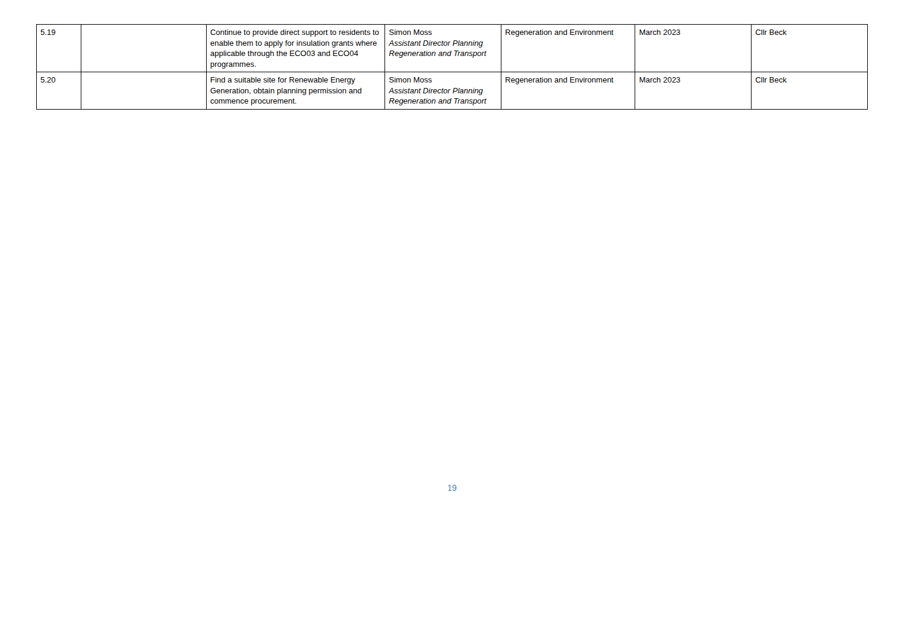| 5.19 | | Continue to provide direct support to residents to enable them to apply for insulation grants where applicable through the ECO03 and ECO04 programmes. | Simon Moss Assistant Director Planning Regeneration and Transport | Regeneration and Environment | March 2023 | Cllr Beck |
| 5.20 | | Find a suitable site for Renewable Energy Generation, obtain planning permission and commence procurement. | Simon Moss Assistant Director Planning Regeneration and Transport | Regeneration and Environment | March 2023 | Cllr Beck |
19